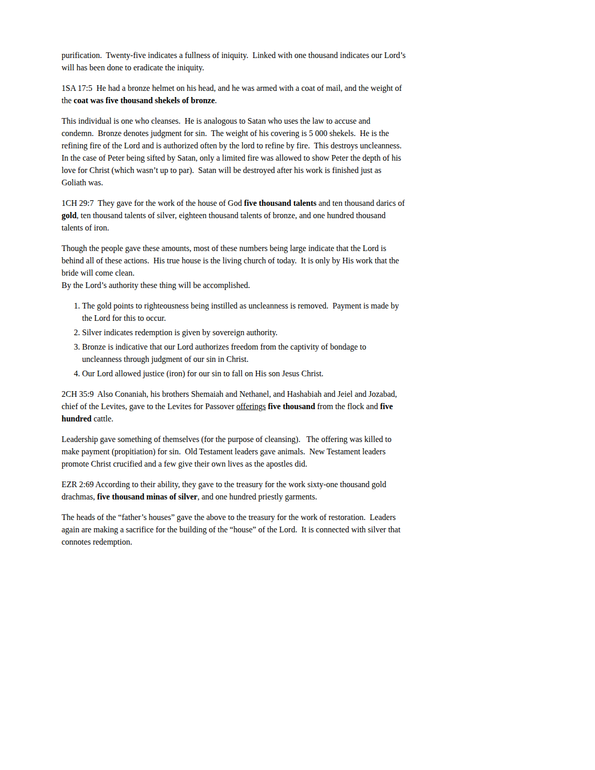purification. Twenty-five indicates a fullness of iniquity. Linked with one thousand indicates our Lord’s will has been done to eradicate the iniquity.
1SA 17:5 He had a bronze helmet on his head, and he was armed with a coat of mail, and the weight of the coat was five thousand shekels of bronze.
This individual is one who cleanses. He is analogous to Satan who uses the law to accuse and condemn. Bronze denotes judgment for sin. The weight of his covering is 5 000 shekels. He is the refining fire of the Lord and is authorized often by the lord to refine by fire. This destroys uncleanness. In the case of Peter being sifted by Satan, only a limited fire was allowed to show Peter the depth of his love for Christ (which wasn’t up to par). Satan will be destroyed after his work is finished just as Goliath was.
1CH 29:7 They gave for the work of the house of God five thousand talents and ten thousand darics of gold, ten thousand talents of silver, eighteen thousand talents of bronze, and one hundred thousand talents of iron.
Though the people gave these amounts, most of these numbers being large indicate that the Lord is behind all of these actions. His true house is the living church of today. It is only by His work that the bride will come clean.
By the Lord’s authority these thing will be accomplished.
The gold points to righteousness being instilled as uncleanness is removed. Payment is made by the Lord for this to occur.
Silver indicates redemption is given by sovereign authority.
Bronze is indicative that our Lord authorizes freedom from the captivity of bondage to uncleanness through judgment of our sin in Christ.
Our Lord allowed justice (iron) for our sin to fall on His son Jesus Christ.
2CH 35:9 Also Conaniah, his brothers Shemaiah and Nethanel, and Hashabiah and Jeiel and Jozabad, chief of the Levites, gave to the Levites for Passover offerings five thousand from the flock and five hundred cattle.
Leadership gave something of themselves (for the purpose of cleansing). The offering was killed to make payment (propitiation) for sin. Old Testament leaders gave animals. New Testament leaders promote Christ crucified and a few give their own lives as the apostles did.
EZR 2:69 According to their ability, they gave to the treasury for the work sixty-one thousand gold drachmas, five thousand minas of silver, and one hundred priestly garments.
The heads of the “father’s houses” gave the above to the treasury for the work of restoration. Leaders again are making a sacrifice for the building of the “house” of the Lord. It is connected with silver that connotes redemption.